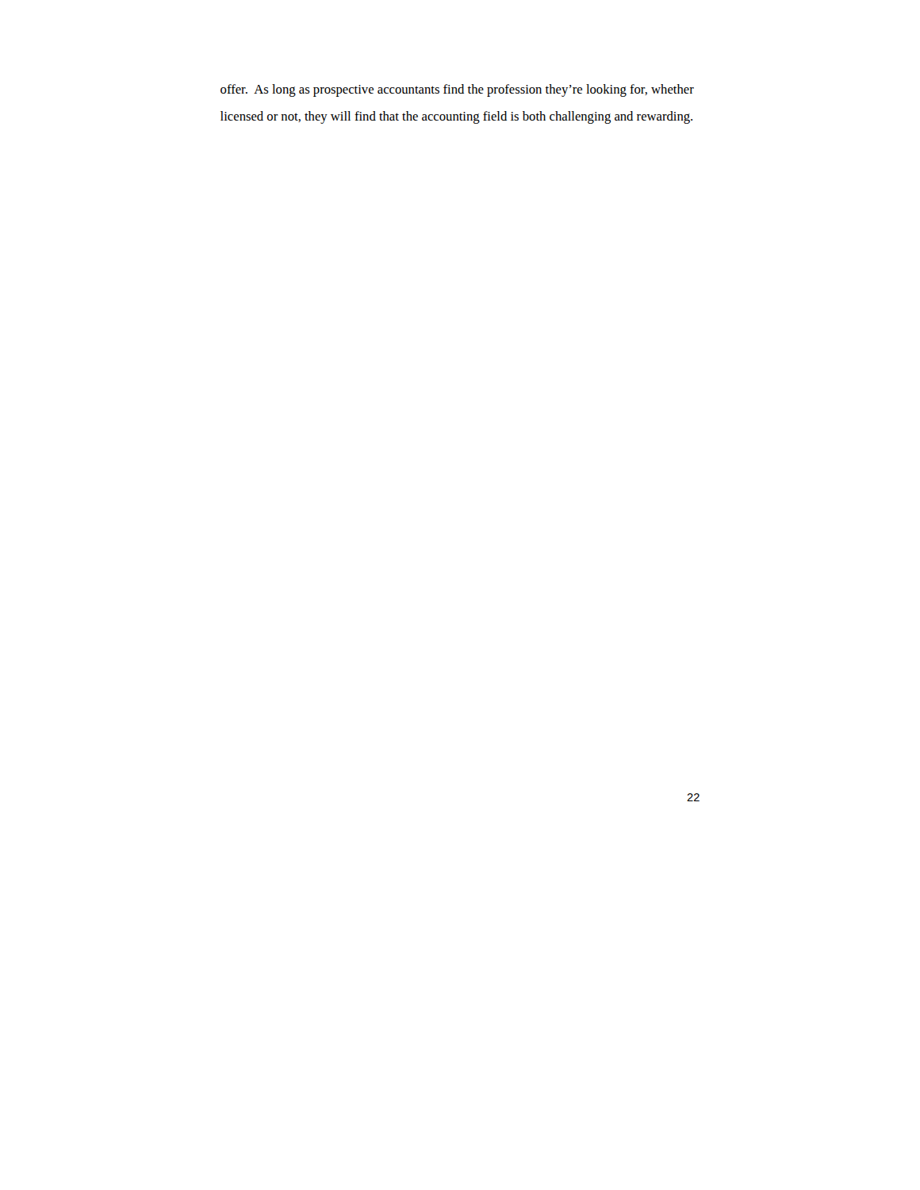offer. As long as prospective accountants find the profession they’re looking for, whether licensed or not, they will find that the accounting field is both challenging and rewarding.
22